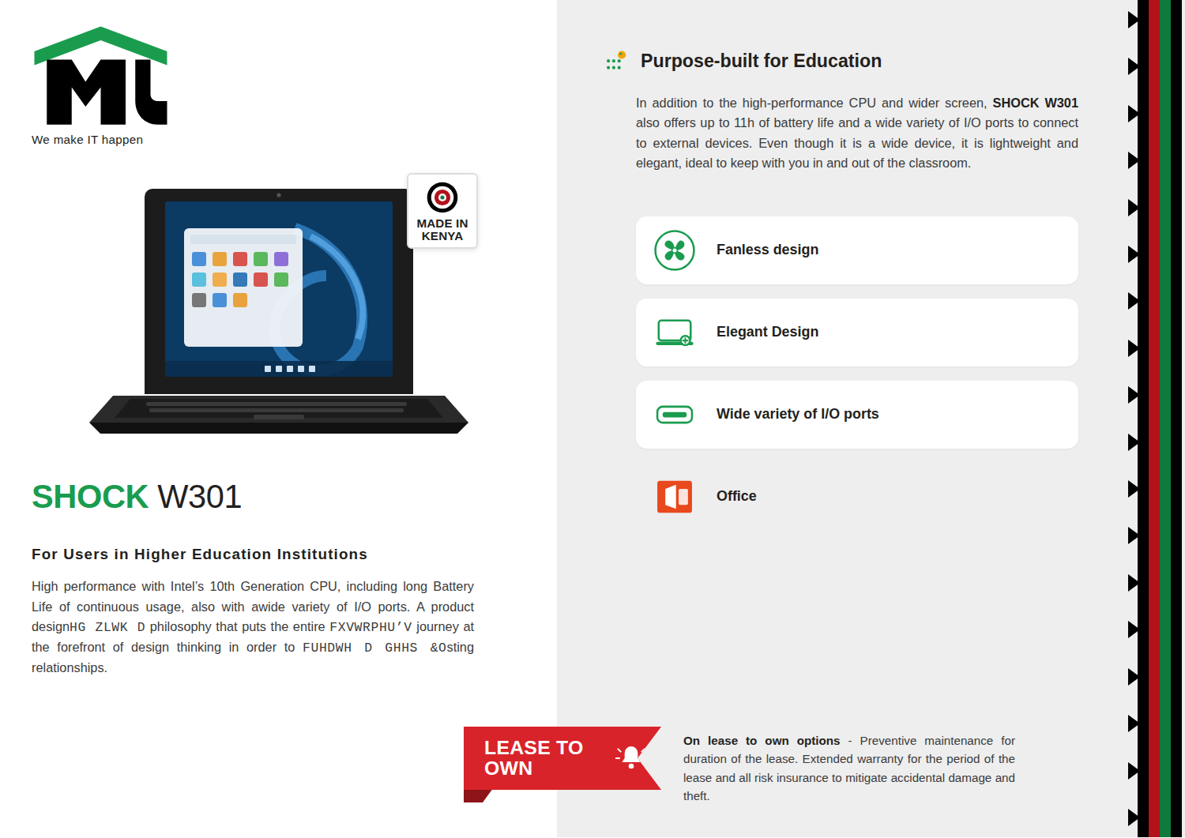We make IT happen
MADE IN KENYA
SHOCK W301
For Users in Higher Education Institutions
High performance with Intel’s 10th Generation CPU, including long Battery Life of continuous usage, also with awide variety of I/O ports. A product designHG ZLWK D philosophy that puts the entire FXVWRPHU’V journey at the forefront of design thinking in order to FUHDWH D GHHS &Osting relationships.
Purpose-built for Education
In addition to the high-performance CPU and wider screen, SHOCK W301 also offers up to 11h of battery life and a wide variety of I/O ports to connect to external devices. Even though it is a wide device, it is lightweight and elegant, ideal to keep with you in and out of the classroom.
Fanless design
Elegant Design
Wide variety of I/O ports
Office
LEASE TO
OWN
On lease to own options - Preventive maintenance for duration of the lease. Extended warranty for the period of the lease and all risk insurance to mitigate accidental damage and theft.